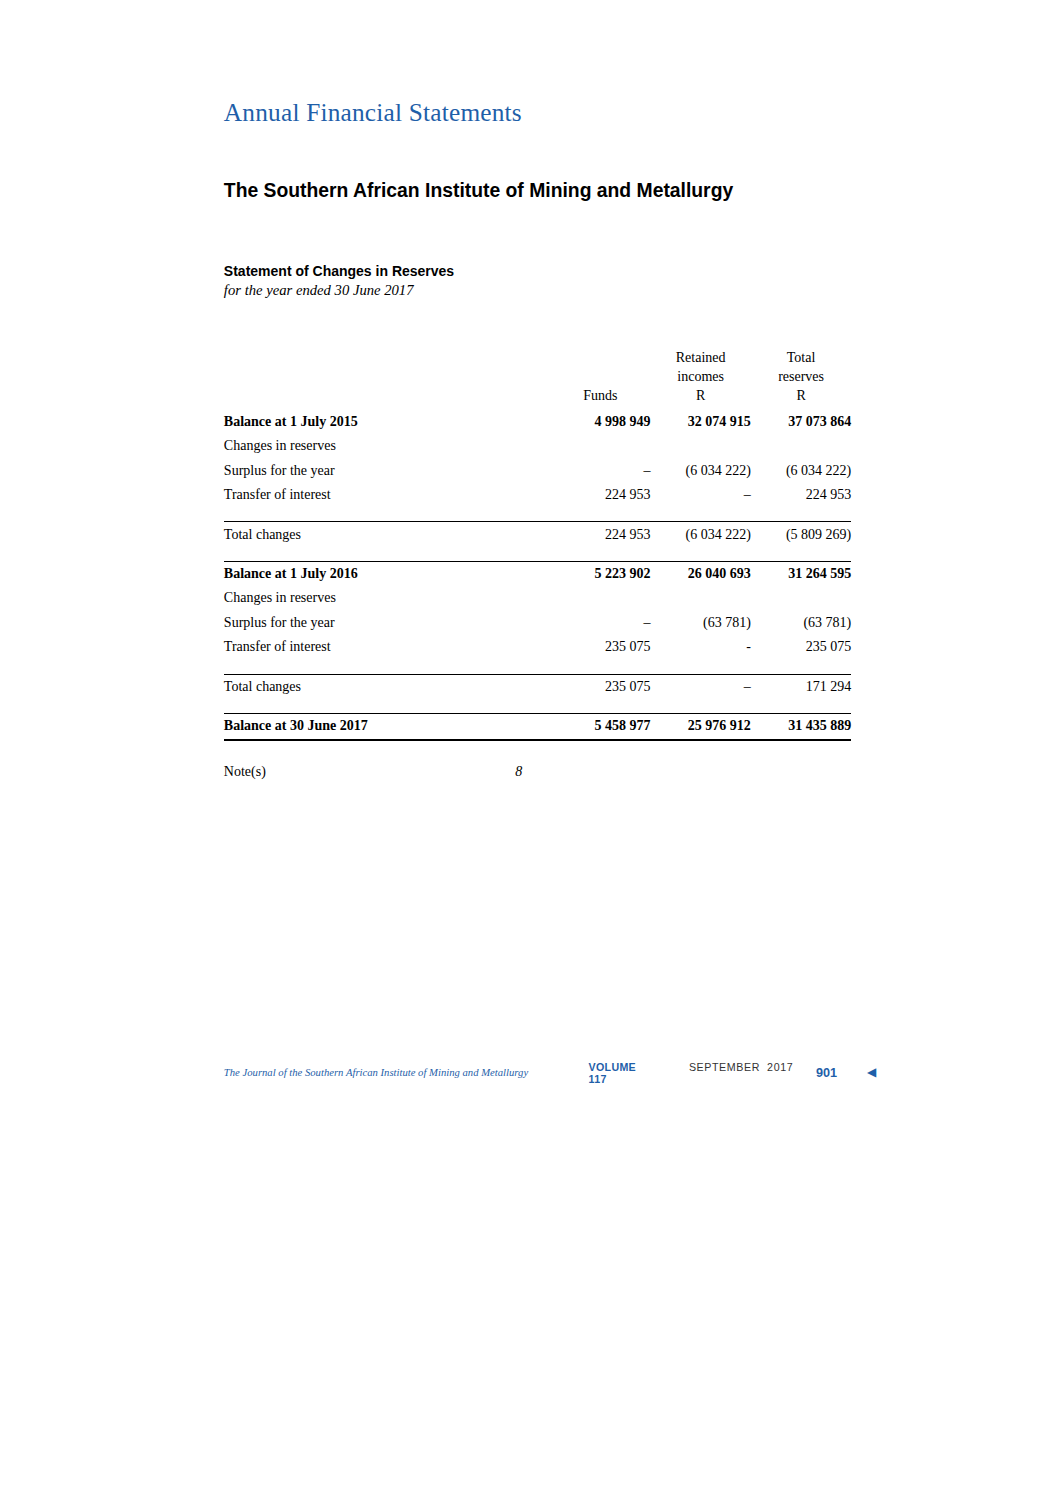Annual Financial Statements
The Southern African Institute of Mining and Metallurgy
Statement of Changes in Reserves
for the year ended 30 June 2017
| | | Funds | Retained incomes R | Total reserves R |
| --- | --- | --- | --- | --- |
| Balance at 1 July 2015 | | 4 998 949 | 32 074 915 | 37 073 864 |
| Changes in reserves | | | | |
| Surplus for the year | | – | (6 034 222) | (6 034 222) |
| Transfer of interest | | 224 953 | – | 224 953 |
| Total changes | | 224 953 | (6 034 222) | (5 809 269) |
| Balance at 1 July 2016 | | 5 223 902 | 26 040 693 | 31 264 595 |
| Changes in reserves | | | | |
| Surplus for the year | | – | (63 781) | (63 781) |
| Transfer of interest | | 235 075 | - | 235 075 |
| Total changes | | 235 075 | – | 171 294 |
| Balance at 30 June 2017 | | 5 458 977 | 25 976 912 | 31 435 889 |
| Note(s) | 8 | | | |
The Journal of the Southern African Institute of Mining and Metallurgy VOLUME 117 SEPTEMBER 2017 901 ◀